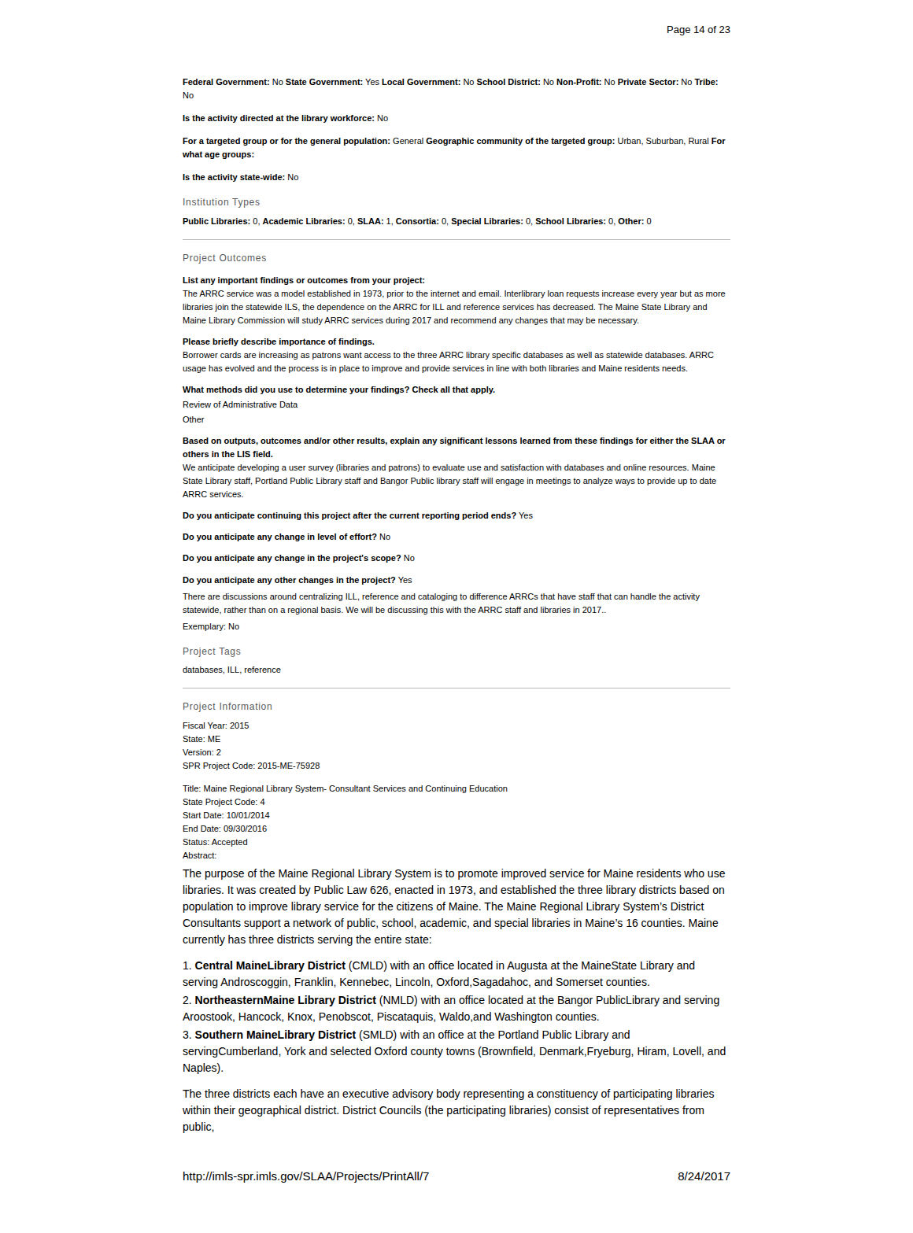Page 14 of 23
Federal Government: No State Government: Yes Local Government: No School District: No Non-Profit: No Private Sector: No Tribe: No
Is the activity directed at the library workforce: No
For a targeted group or for the general population: General Geographic community of the targeted group: Urban, Suburban, Rural For what age groups:
Is the activity state-wide: No
Institution Types
Public Libraries: 0, Academic Libraries: 0, SLAA: 1, Consortia: 0, Special Libraries: 0, School Libraries: 0, Other: 0
Project Outcomes
List any important findings or outcomes from your project:
The ARRC service was a model established in 1973, prior to the internet and email. Interlibrary loan requests increase every year but as more libraries join the statewide ILS, the dependence on the ARRC for ILL and reference services has decreased. The Maine State Library and Maine Library Commission will study ARRC services during 2017 and recommend any changes that may be necessary.
Please briefly describe importance of findings.
Borrower cards are increasing as patrons want access to the three ARRC library specific databases as well as statewide databases. ARRC usage has evolved and the process is in place to improve and provide services in line with both libraries and Maine residents needs.
What methods did you use to determine your findings? Check all that apply.
Review of Administrative Data
Other
Based on outputs, outcomes and/or other results, explain any significant lessons learned from these findings for either the SLAA or others in the LIS field.
We anticipate developing a user survey (libraries and patrons) to evaluate use and satisfaction with databases and online resources. Maine State Library staff, Portland Public Library staff and Bangor Public library staff will engage in meetings to analyze ways to provide up to date ARRC services.
Do you anticipate continuing this project after the current reporting period ends? Yes
Do you anticipate any change in level of effort? No
Do you anticipate any change in the project's scope? No
Do you anticipate any other changes in the project? Yes
There are discussions around centralizing ILL, reference and cataloging to difference ARRCs that have staff that can handle the activity statewide, rather than on a regional basis. We will be discussing this with the ARRC staff and libraries in 2017..
Exemplary: No
Project Tags
databases, ILL, reference
Project Information
Fiscal Year: 2015
State: ME
Version: 2
SPR Project Code: 2015-ME-75928
Title: Maine Regional Library System- Consultant Services and Continuing Education
State Project Code: 4
Start Date: 10/01/2014
End Date: 09/30/2016
Status: Accepted
Abstract:
The purpose of the Maine Regional Library System is to promote improved service for Maine residents who use libraries. It was created by Public Law 626, enacted in 1973, and established the three library districts based on population to improve library service for the citizens of Maine. The Maine Regional Library System’s District Consultants support a network of public, school, academic, and special libraries in Maine’s 16 counties. Maine currently has three districts serving the entire state:
1. Central MaineLibrary District (CMLD) with an office located in Augusta at the MaineState Library and serving Androscoggin, Franklin, Kennebec, Lincoln, Oxford,Sagadahoc, and Somerset counties.
2. NortheasternMaine Library District (NMLD) with an office located at the Bangor PublicLibrary and serving Aroostook, Hancock, Knox, Penobscot, Piscataquis, Waldo,and Washington counties.
3. Southern MaineLibrary District (SMLD) with an office at the Portland Public Library and servingCumberland, York and selected Oxford county towns (Brownfield, Denmark,Fryeburg, Hiram, Lovell, and Naples).
The three districts each have an executive advisory body representing a constituency of participating libraries within their geographical district. District Councils (the participating libraries) consist of representatives from public,
http://imls-spr.imls.gov/SLAA/Projects/PrintAll/7 8/24/2017